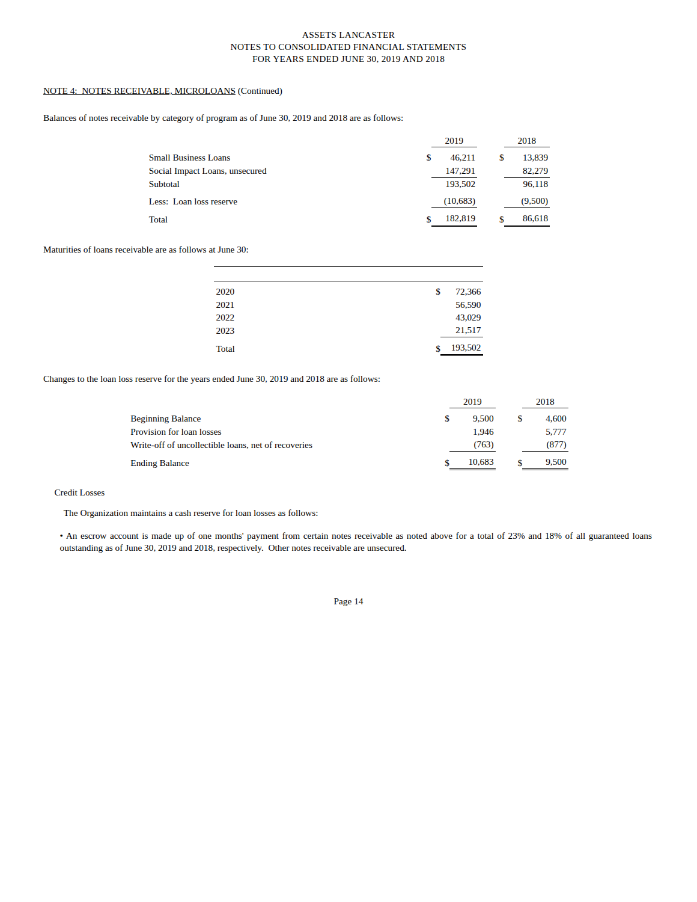ASSETS LANCASTER
NOTES TO CONSOLIDATED FINANCIAL STATEMENTS
FOR YEARS ENDED JUNE 30, 2019 AND 2018
NOTE 4: NOTES RECEIVABLE, MICROLOANS (Continued)
Balances of notes receivable by category of program as of June 30, 2019 and 2018 are as follows:
| | | 2019 | | | 2018 |
| Small Business Loans | $ | 46,211 | | $ | 13,839 |
| Social Impact Loans, unsecured | | 147,291 | | | 82,279 |
| Subtotal | | 193,502 | | | 96,118 |
| Less: Loan loss reserve | | (10,683) | | | (9,500) |
| Total | $ | 182,819 | | $ | 86,618 |
Maturities of loans receivable are as follows at June 30:
| 2020 | $ | 72,366 |
| 2021 | | 56,590 |
| 2022 | | 43,029 |
| 2023 | | 21,517 |
| Total | $ | 193,502 |
Changes to the loan loss reserve for the years ended June 30, 2019 and 2018 are as follows:
| | | 2019 | | | 2018 |
| Beginning Balance | $ | 9,500 | | $ | 4,600 |
| Provision for loan losses | | 1,946 | | | 5,777 |
| Write-off of uncollectible loans, net of recoveries | | (763) | | | (877) |
| Ending Balance | $ | 10,683 | | $ | 9,500 |
Credit Losses
The Organization maintains a cash reserve for loan losses as follows:
• An escrow account is made up of one months' payment from certain notes receivable as noted above for a total of 23% and 18% of all guaranteed loans outstanding as of June 30, 2019 and 2018, respectively. Other notes receivable are unsecured.
Page 14